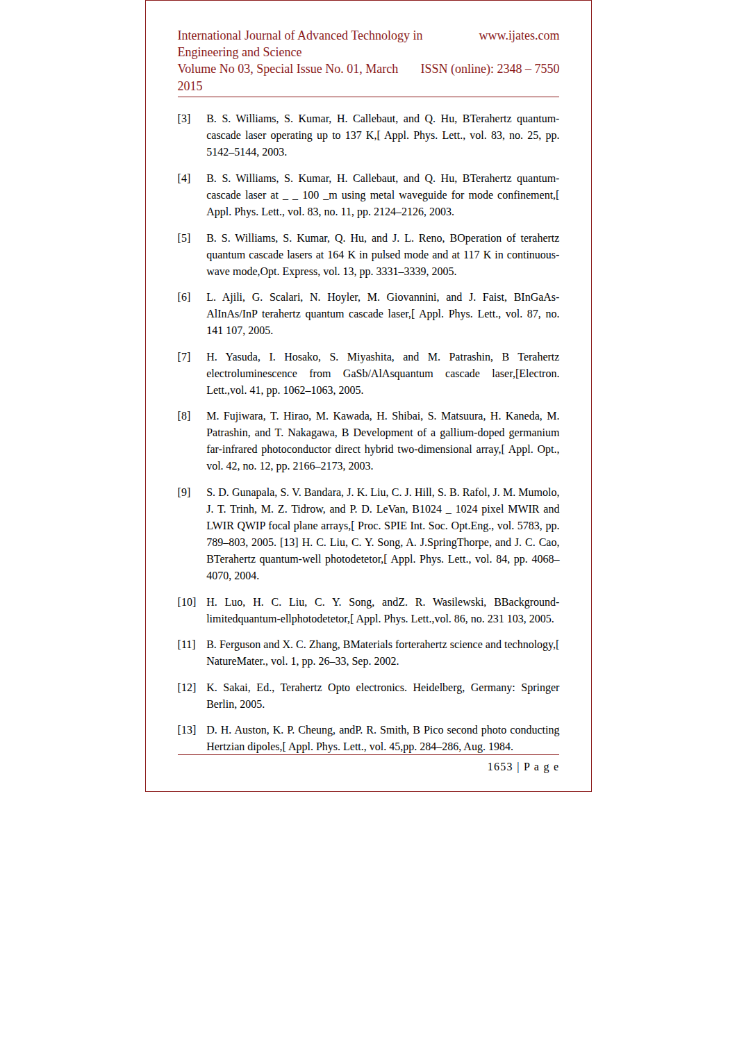International Journal of Advanced Technology in Engineering and Science
www.ijates.com
Volume No 03, Special Issue No. 01, March 2015
ISSN (online): 2348 – 7550
[3] B. S. Williams, S. Kumar, H. Callebaut, and Q. Hu, BTerahertz quantum-cascade laser operating up to 137 K,[ Appl. Phys. Lett., vol. 83, no. 25, pp. 5142–5144, 2003.
[4] B. S. Williams, S. Kumar, H. Callebaut, and Q. Hu, BTerahertz quantum-cascade laser at _ _ 100 _m using metal waveguide for mode confinement,[ Appl. Phys. Lett., vol. 83, no. 11, pp. 2124–2126, 2003.
[5] B. S. Williams, S. Kumar, Q. Hu, and J. L. Reno, BOperation of terahertz quantum cascade lasers at 164 K in pulsed mode and at 117 K in continuous-wave mode,Opt. Express, vol. 13, pp. 3331–3339, 2005.
[6] L. Ajili, G. Scalari, N. Hoyler, M. Giovannini, and J. Faist, BInGaAs-AlInAs/InP terahertz quantum cascade laser,[ Appl. Phys. Lett., vol. 87, no. 141 107, 2005.
[7] H. Yasuda, I. Hosako, S. Miyashita, and M. Patrashin, B Terahertz electroluminescence from GaSb/AlAsquantum cascade laser,[Electron. Lett.,vol. 41, pp. 1062–1063, 2005.
[8] M. Fujiwara, T. Hirao, M. Kawada, H. Shibai, S. Matsuura, H. Kaneda, M. Patrashin, and T. Nakagawa, B Development of a gallium-doped germanium far-infrared photoconductor direct hybrid two-dimensional array,[ Appl. Opt., vol. 42, no. 12, pp. 2166–2173, 2003.
[9] S. D. Gunapala, S. V. Bandara, J. K. Liu, C. J. Hill, S. B. Rafol, J. M. Mumolo, J. T. Trinh, M. Z. Tidrow, and P. D. LeVan, B1024 _ 1024 pixel MWIR and LWIR QWIP focal plane arrays,[ Proc. SPIE Int. Soc. Opt.Eng., vol. 5783, pp. 789–803, 2005. [13] H. C. Liu, C. Y. Song, A. J.SpringThorpe, and J. C. Cao, BTerahertz quantum-well photodetetor,[ Appl. Phys. Lett., vol. 84, pp. 4068–4070, 2004.
[10] H. Luo, H. C. Liu, C. Y. Song, andZ. R. Wasilewski, BBackground-limitedquantum-ellphotodetetor,[ Appl. Phys. Lett.,vol. 86, no. 231 103, 2005.
[11] B. Ferguson and X. C. Zhang, BMaterials forterahertz science and technology,[ NatureMater., vol. 1, pp. 26–33, Sep. 2002.
[12] K. Sakai, Ed., Terahertz Opto electronics. Heidelberg, Germany: Springer Berlin, 2005.
[13] D. H. Auston, K. P. Cheung, andP. R. Smith, B Pico second photo conducting Hertzian dipoles,[ Appl. Phys. Lett., vol. 45,pp. 284–286, Aug. 1984.
1653 | P a g e